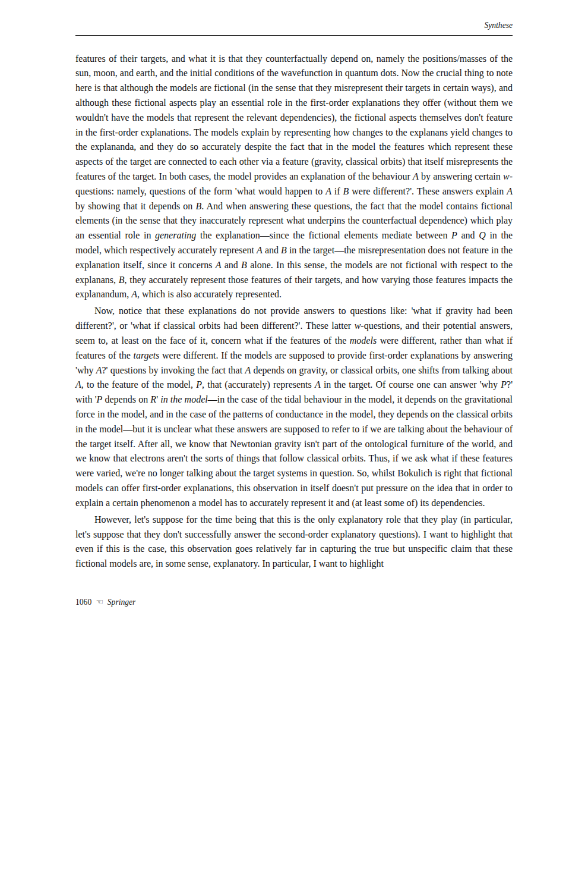Synthese
features of their targets, and what it is that they counterfactually depend on, namely the positions/masses of the sun, moon, and earth, and the initial conditions of the wavefunction in quantum dots. Now the crucial thing to note here is that although the models are fictional (in the sense that they misrepresent their targets in certain ways), and although these fictional aspects play an essential role in the first-order explanations they offer (without them we wouldn't have the models that represent the relevant dependencies), the fictional aspects themselves don't feature in the first-order explanations. The models explain by representing how changes to the explanans yield changes to the explananda, and they do so accurately despite the fact that in the model the features which represent these aspects of the target are connected to each other via a feature (gravity, classical orbits) that itself misrepresents the features of the target. In both cases, the model provides an explanation of the behaviour A by answering certain w-questions: namely, questions of the form 'what would happen to A if B were different?'. These answers explain A by showing that it depends on B. And when answering these questions, the fact that the model contains fictional elements (in the sense that they inaccurately represent what underpins the counterfactual dependence) which play an essential role in generating the explanation—since the fictional elements mediate between P and Q in the model, which respectively accurately represent A and B in the target—the misrepresentation does not feature in the explanation itself, since it concerns A and B alone. In this sense, the models are not fictional with respect to the explanans, B, they accurately represent those features of their targets, and how varying those features impacts the explanandum, A, which is also accurately represented.
Now, notice that these explanations do not provide answers to questions like: 'what if gravity had been different?', or 'what if classical orbits had been different?'. These latter w-questions, and their potential answers, seem to, at least on the face of it, concern what if the features of the models were different, rather than what if features of the targets were different. If the models are supposed to provide first-order explanations by answering 'why A?' questions by invoking the fact that A depends on gravity, or classical orbits, one shifts from talking about A, to the feature of the model, P, that (accurately) represents A in the target. Of course one can answer 'why P?' with 'P depends on R' in the model—in the case of the tidal behaviour in the model, it depends on the gravitational force in the model, and in the case of the patterns of conductance in the model, they depends on the classical orbits in the model—but it is unclear what these answers are supposed to refer to if we are talking about the behaviour of the target itself. After all, we know that Newtonian gravity isn't part of the ontological furniture of the world, and we know that electrons aren't the sorts of things that follow classical orbits. Thus, if we ask what if these features were varied, we're no longer talking about the target systems in question. So, whilst Bokulich is right that fictional models can offer first-order explanations, this observation in itself doesn't put pressure on the idea that in order to explain a certain phenomenon a model has to accurately represent it and (at least some of) its dependencies.
However, let's suppose for the time being that this is the only explanatory role that they play (in particular, let's suppose that they don't successfully answer the second-order explanatory questions). I want to highlight that even if this is the case, this observation goes relatively far in capturing the true but unspecific claim that these fictional models are, in some sense, explanatory. In particular, I want to highlight
1060 ☞ Springer